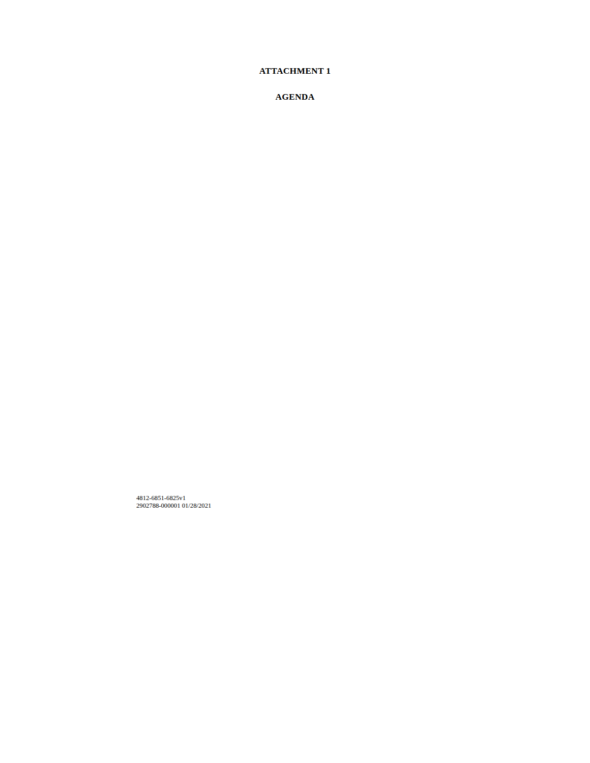ATTACHMENT 1
AGENDA
4812-6851-6825v1
2902788-000001 01/28/2021